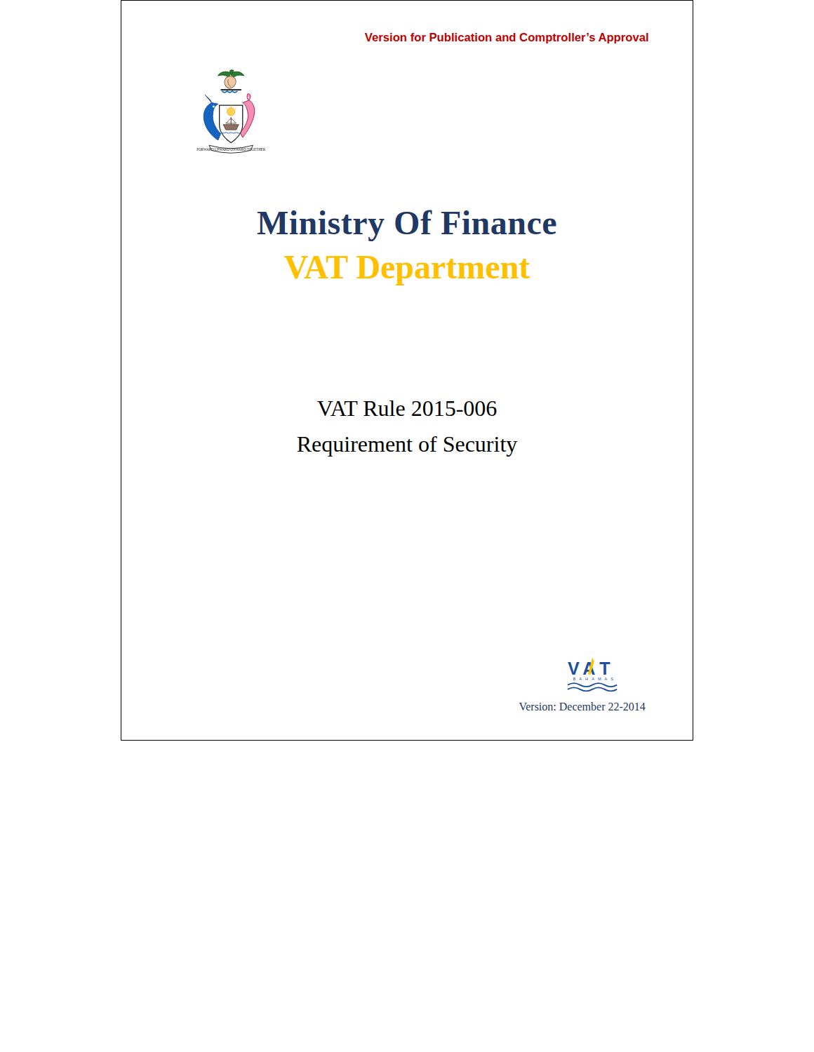Version for Publication and Comptroller’s Approval
FORWARD UPWARD ONWARD TOGETHER
Ministry Of Finance
VAT Department
VAT Rule 2015-006
Requirement of Security
V A T B A H A M A S
Version: December 22-2014